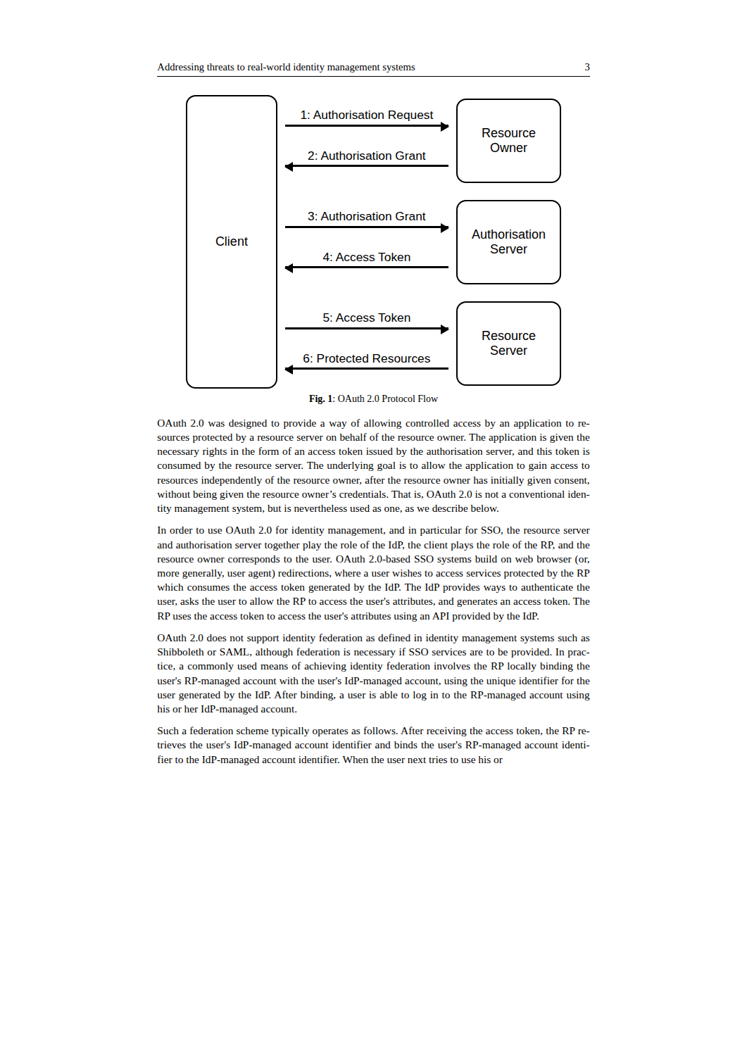Addressing threats to real-world identity management systems 3
Client
Resource
Owner
Authorisation
Server
Resource
Server
1: Authorisation Request
2: Authorisation Grant
3: Authorisation Grant
4: Access Token
5: Access Token
6: Protected Resources
Fig. 1: OAuth 2.0 Protocol Flow
OAuth 2.0 was designed to provide a way of allowing controlled access by an application to resources protected by a resource server on behalf of the resource owner. The application is given the necessary rights in the form of an access token issued by the authorisation server, and this token is consumed by the resource server. The underlying goal is to allow the application to gain access to resources independently of the resource owner, after the resource owner has initially given consent, without being given the resource owner’s credentials. That is, OAuth 2.0 is not a conventional identity management system, but is nevertheless used as one, as we describe below.
In order to use OAuth 2.0 for identity management, and in particular for SSO, the resource server and authorisation server together play the role of the IdP, the client plays the role of the RP, and the resource owner corresponds to the user. OAuth 2.0-based SSO systems build on web browser (or, more generally, user agent) redirections, where a user wishes to access services protected by the RP which consumes the access token generated by the IdP. The IdP provides ways to authenticate the user, asks the user to allow the RP to access the user's attributes, and generates an access token. The RP uses the access token to access the user's attributes using an API provided by the IdP.
OAuth 2.0 does not support identity federation as defined in identity management systems such as Shibboleth or SAML, although federation is necessary if SSO services are to be provided. In practice, a commonly used means of achieving identity federation involves the RP locally binding the user's RP-managed account with the user's IdP-managed account, using the unique identifier for the user generated by the IdP. After binding, a user is able to log in to the RP-managed account using his or her IdP-managed account.
Such a federation scheme typically operates as follows. After receiving the access token, the RP retrieves the user's IdP-managed account identifier and binds the user's RP-managed account identifier to the IdP-managed account identifier. When the user next tries to use his or